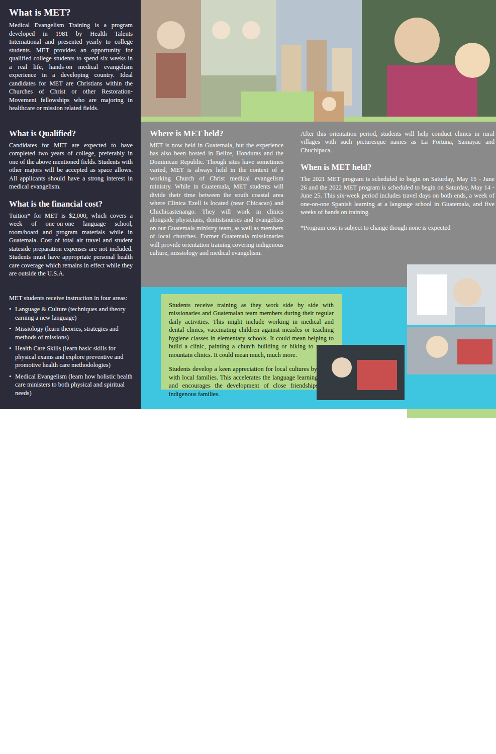What is MET?
Medical Evangelism Training is a program developed in 1981 by Health Talents International and presented yearly to college students. MET provides an opportunity for qualified college students to spend six weeks in a real life, hands-on medical evangelism experience in a developing country. Ideal candidates for MET are Christians within the Churches of Christ or other Restoration-Movement fellowships who are majoring in healthcare or mission related fields.
What is Qualified?
Candidates for MET are expected to have completed two years of college, preferably in one of the above mentioned fields. Students with other majors will be accepted as space allows. All applicants should have a strong interest in medical evangelism.
What is the financial cost?
Tuition* for MET is $2,000, which covers a week of one-on-one language school, room/board and program materials while in Guatemala. Cost of total air travel and student stateside preparation expenses are not included. Students must have appropriate personal health care coverage which remains in effect while they are outside the U.S.A.
Where is MET held?
MET is now held in Guatemala, but the experience has also been hosted in Belize, Honduras and the Dominican Republic. Though sites have sometimes varied, MET is always held in the context of a working Church of Christ medical evangelism ministry. While in Guatemala, MET students will divide their time between the south coastal area where Clinica Ezell is located (near Chicacao) and Chichicastenango. They will work in clinics alongside physicians, dentistsnurses and evangelists on our Guatemala ministry team, as well as members of local churches. Former Guatemala missionaries will provide orientation training covering indigenous culture, missiology and medical evangelism.
After this orientation period, students will help conduct clinics in rural villages with such picturesque names as La Fortuna, Samayac and Chuchipaca.
When is MET held?
The 2021 MET program is scheduled to begin on Saturday, May 15 - June 26 and the 2022 MET program is scheduled to begin on Saturday, May 14 - June 25. This six-week period includes travel days on both ends, a week of one-on-one Spanish learning at a language school in Guatemala, and five weeks of hands on training.
*Program cost is subject to change though none is expected
MET students receive instruction in four areas:
Language & Culture (techniques and theory earning a new language)
Missiology (learn theories, strategies and methods of missions)
Health Care Skills (learn basic skills for physical exams and explore preventive and promotive health care methodologies)
Medical Evangelism (learn how holistic health care ministers to both physical and spiritual needs)
Students receive training as they work side by side with missionaries and Guatemalan team members during their regular daily activities. This might include working in medical and dental clinics, vaccinating children against measles or teaching hygiene classes in elementary schools. It could mean helping to build a clinic, painting a church building or hiking to remote mountain clinics. It could mean much, much more.
Students develop a keen appreciation for local cultures by living with local families. This accelerates the language learning curve and encourages the development of close friendships with indigenous families.